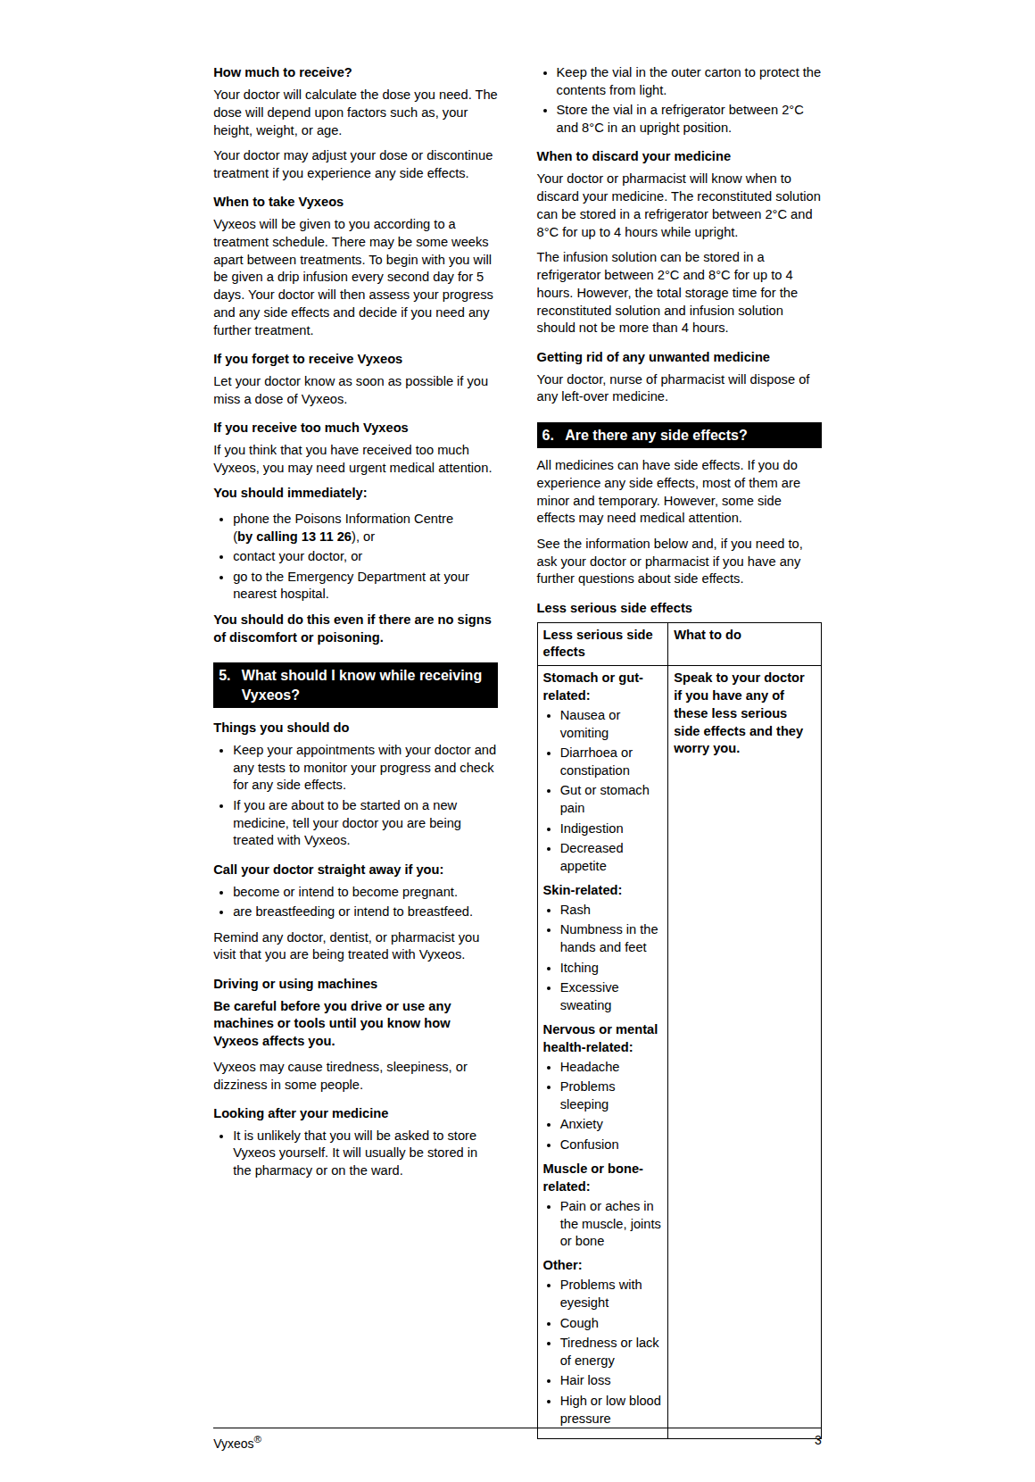How much to receive?
Your doctor will calculate the dose you need. The dose will depend upon factors such as, your height, weight, or age.
Your doctor may adjust your dose or discontinue treatment if you experience any side effects.
When to take Vyxeos
Vyxeos will be given to you according to a treatment schedule. There may be some weeks apart between treatments. To begin with you will be given a drip infusion every second day for 5 days. Your doctor will then assess your progress and any side effects and decide if you need any further treatment.
If you forget to receive Vyxeos
Let your doctor know as soon as possible if you miss a dose of Vyxeos.
If you receive too much Vyxeos
If you think that you have received too much Vyxeos, you may need urgent medical attention.
You should immediately:
phone the Poisons Information Centre
(by calling 13 11 26), or
contact your doctor, or
go to the Emergency Department at your nearest hospital.
You should do this even if there are no signs of discomfort or poisoning.
5. What should I know while receiving Vyxeos?
Things you should do
Keep your appointments with your doctor and any tests to monitor your progress and check for any side effects.
If you are about to be started on a new medicine, tell your doctor you are being treated with Vyxeos.
Call your doctor straight away if you:
become or intend to become pregnant.
are breastfeeding or intend to breastfeed.
Remind any doctor, dentist, or pharmacist you visit that you are being treated with Vyxeos.
Driving or using machines
Be careful before you drive or use any machines or tools until you know how Vyxeos affects you.
Vyxeos may cause tiredness, sleepiness, or dizziness in some people.
Looking after your medicine
It is unlikely that you will be asked to store Vyxeos yourself. It will usually be stored in the pharmacy or on the ward.
Keep the vial in the outer carton to protect the contents from light.
Store the vial in a refrigerator between 2°C and 8°C in an upright position.
When to discard your medicine
Your doctor or pharmacist will know when to discard your medicine. The reconstituted solution can be stored in a refrigerator between 2°C and 8°C for up to 4 hours while upright.
The infusion solution can be stored in a refrigerator between 2°C and 8°C for up to 4 hours. However, the total storage time for the reconstituted solution and infusion solution should not be more than 4 hours.
Getting rid of any unwanted medicine
Your doctor, nurse of pharmacist will dispose of any left-over medicine.
6. Are there any side effects?
All medicines can have side effects. If you do experience any side effects, most of them are minor and temporary. However, some side effects may need medical attention.
See the information below and, if you need to, ask your doctor or pharmacist if you have any further questions about side effects.
Less serious side effects
| Less serious side effects | What to do |
| --- | --- |
| Stomach or gut-related: Nausea or vomiting Diarrhoea or constipation Gut or stomach pain Indigestion Decreased appetite Skin-related: Rash Numbness in the hands and feet Itching Excessive sweating Nervous or mental health-related: Headache Problems sleeping Anxiety Confusion Muscle or bone-related: Pain or aches in the muscle, joints or bone Other: Problems with eyesight Cough Tiredness or lack of energy Hair loss High or low blood pressure | Speak to your doctor if you have any of these less serious side effects and they worry you. |
Vyxeos® 3